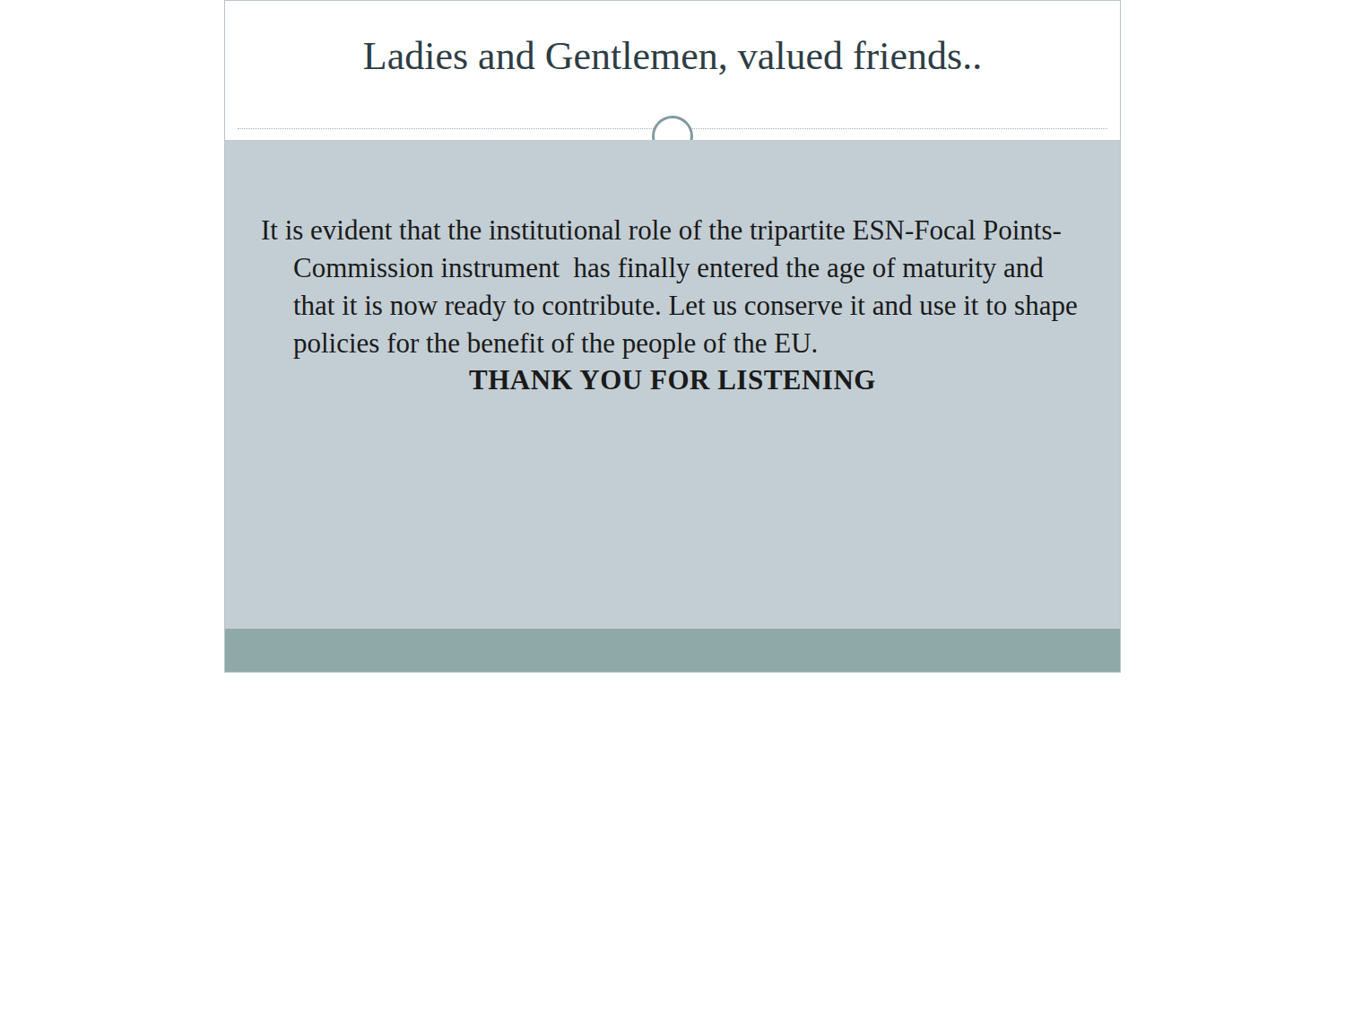Ladies and Gentlemen, valued friends..
It is evident that the institutional role of the tripartite ESN-Focal Points-Commission instrument has finally entered the age of maturity and that it is now ready to contribute. Let us conserve it and use it to shape policies for the benefit of the people of the EU.
THANK YOU FOR LISTENING